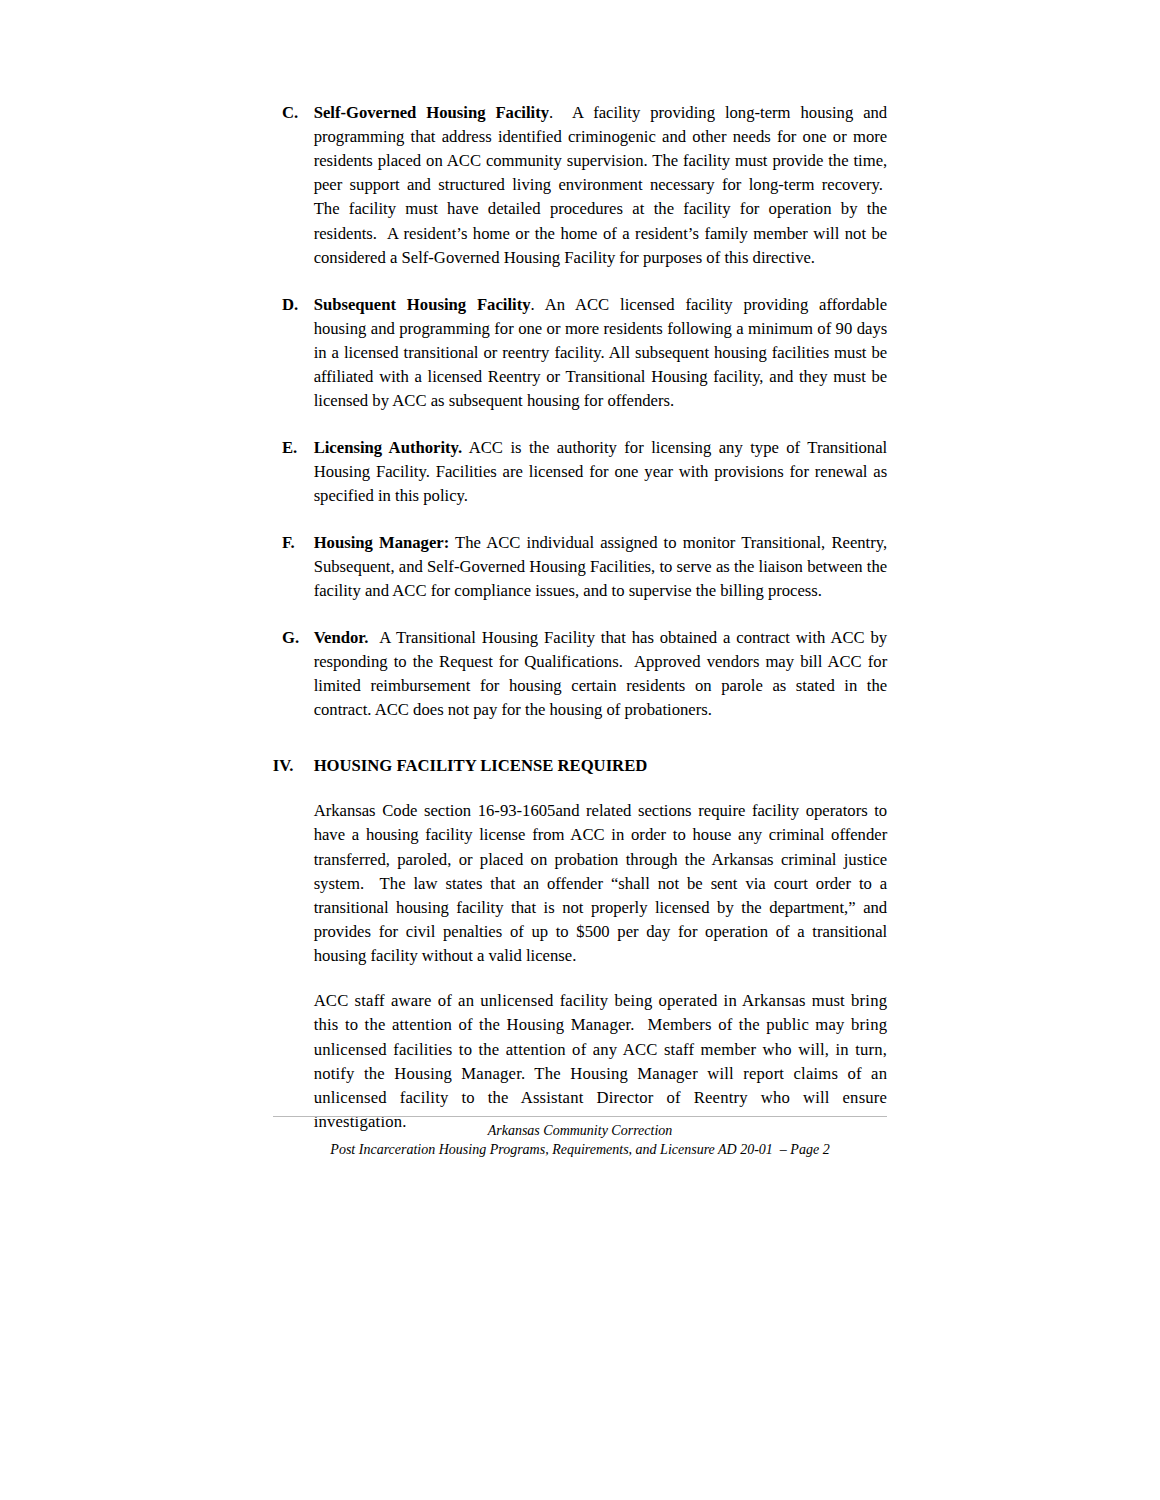C. Self-Governed Housing Facility. A facility providing long-term housing and programming that address identified criminogenic and other needs for one or more residents placed on ACC community supervision. The facility must provide the time, peer support and structured living environment necessary for long-term recovery. The facility must have detailed procedures at the facility for operation by the residents. A resident’s home or the home of a resident’s family member will not be considered a Self-Governed Housing Facility for purposes of this directive.
D. Subsequent Housing Facility. An ACC licensed facility providing affordable housing and programming for one or more residents following a minimum of 90 days in a licensed transitional or reentry facility. All subsequent housing facilities must be affiliated with a licensed Reentry or Transitional Housing facility, and they must be licensed by ACC as subsequent housing for offenders.
E. Licensing Authority. ACC is the authority for licensing any type of Transitional Housing Facility. Facilities are licensed for one year with provisions for renewal as specified in this policy.
F. Housing Manager: The ACC individual assigned to monitor Transitional, Reentry, Subsequent, and Self-Governed Housing Facilities, to serve as the liaison between the facility and ACC for compliance issues, and to supervise the billing process.
G. Vendor. A Transitional Housing Facility that has obtained a contract with ACC by responding to the Request for Qualifications. Approved vendors may bill ACC for limited reimbursement for housing certain residents on parole as stated in the contract. ACC does not pay for the housing of probationers.
IV. HOUSING FACILITY LICENSE REQUIRED
Arkansas Code section 16-93-1605and related sections require facility operators to have a housing facility license from ACC in order to house any criminal offender transferred, paroled, or placed on probation through the Arkansas criminal justice system. The law states that an offender “shall not be sent via court order to a transitional housing facility that is not properly licensed by the department,” and provides for civil penalties of up to $500 per day for operation of a transitional housing facility without a valid license.
ACC staff aware of an unlicensed facility being operated in Arkansas must bring this to the attention of the Housing Manager. Members of the public may bring unlicensed facilities to the attention of any ACC staff member who will, in turn, notify the Housing Manager. The Housing Manager will report claims of an unlicensed facility to the Assistant Director of Reentry who will ensure investigation.
Arkansas Community Correction
Post Incarceration Housing Programs, Requirements, and Licensure AD 20-01 – Page 2